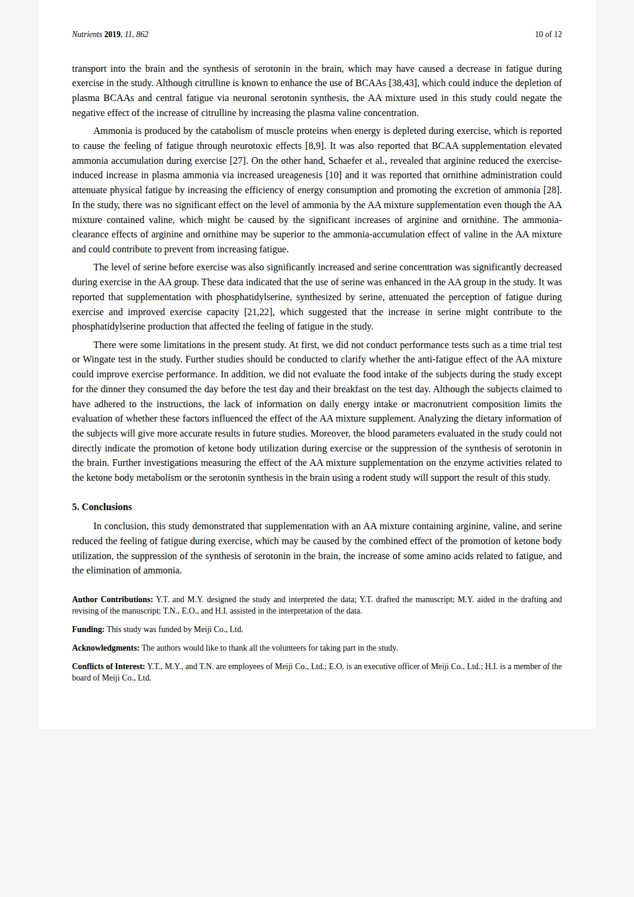Nutrients 2019, 11, 862 10 of 12
transport into the brain and the synthesis of serotonin in the brain, which may have caused a decrease in fatigue during exercise in the study. Although citrulline is known to enhance the use of BCAAs [38,43], which could induce the depletion of plasma BCAAs and central fatigue via neuronal serotonin synthesis, the AA mixture used in this study could negate the negative effect of the increase of citrulline by increasing the plasma valine concentration.
Ammonia is produced by the catabolism of muscle proteins when energy is depleted during exercise, which is reported to cause the feeling of fatigue through neurotoxic effects [8,9]. It was also reported that BCAA supplementation elevated ammonia accumulation during exercise [27]. On the other hand, Schaefer et al., revealed that arginine reduced the exercise-induced increase in plasma ammonia via increased ureagenesis [10] and it was reported that ornithine administration could attenuate physical fatigue by increasing the efficiency of energy consumption and promoting the excretion of ammonia [28]. In the study, there was no significant effect on the level of ammonia by the AA mixture supplementation even though the AA mixture contained valine, which might be caused by the significant increases of arginine and ornithine. The ammonia-clearance effects of arginine and ornithine may be superior to the ammonia-accumulation effect of valine in the AA mixture and could contribute to prevent from increasing fatigue.
The level of serine before exercise was also significantly increased and serine concentration was significantly decreased during exercise in the AA group. These data indicated that the use of serine was enhanced in the AA group in the study. It was reported that supplementation with phosphatidylserine, synthesized by serine, attenuated the perception of fatigue during exercise and improved exercise capacity [21,22], which suggested that the increase in serine might contribute to the phosphatidylserine production that affected the feeling of fatigue in the study.
There were some limitations in the present study. At first, we did not conduct performance tests such as a time trial test or Wingate test in the study. Further studies should be conducted to clarify whether the anti-fatigue effect of the AA mixture could improve exercise performance. In addition, we did not evaluate the food intake of the subjects during the study except for the dinner they consumed the day before the test day and their breakfast on the test day. Although the subjects claimed to have adhered to the instructions, the lack of information on daily energy intake or macronutrient composition limits the evaluation of whether these factors influenced the effect of the AA mixture supplement. Analyzing the dietary information of the subjects will give more accurate results in future studies. Moreover, the blood parameters evaluated in the study could not directly indicate the promotion of ketone body utilization during exercise or the suppression of the synthesis of serotonin in the brain. Further investigations measuring the effect of the AA mixture supplementation on the enzyme activities related to the ketone body metabolism or the serotonin synthesis in the brain using a rodent study will support the result of this study.
5. Conclusions
In conclusion, this study demonstrated that supplementation with an AA mixture containing arginine, valine, and serine reduced the feeling of fatigue during exercise, which may be caused by the combined effect of the promotion of ketone body utilization, the suppression of the synthesis of serotonin in the brain, the increase of some amino acids related to fatigue, and the elimination of ammonia.
Author Contributions: Y.T. and M.Y. designed the study and interpreted the data; Y.T. drafted the manuscript; M.Y. aided in the drafting and revising of the manuscript; T.N., E.O., and H.I. assisted in the interpretation of the data.
Funding: This study was funded by Meiji Co., Ltd.
Acknowledgments: The authors would like to thank all the volunteers for taking part in the study.
Conflicts of Interest: Y.T., M.Y., and T.N. are employees of Meiji Co., Ltd.; E.O. is an executive officer of Meiji Co., Ltd.; H.I. is a member of the board of Meiji Co., Ltd.